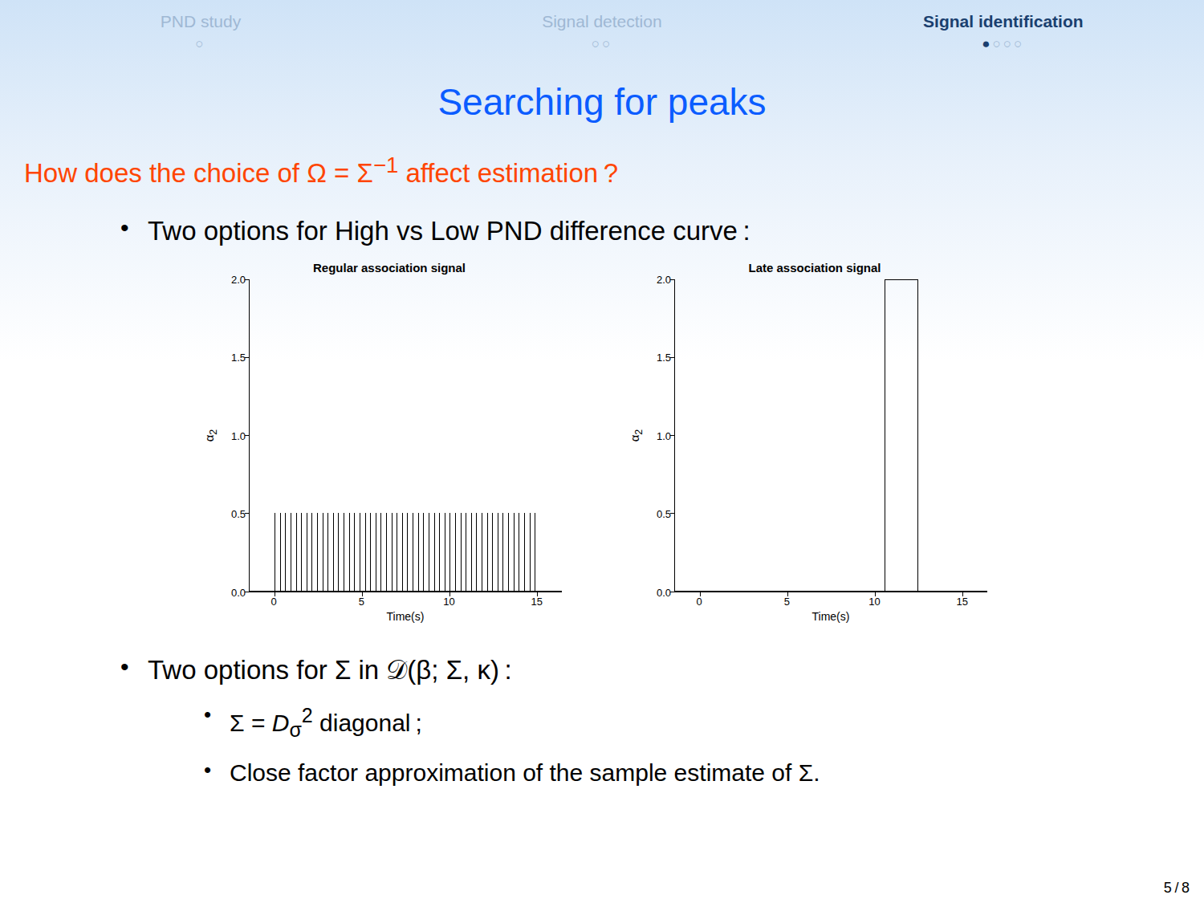PND study
○
Signal detection
○○
Signal identification
●○○○
Searching for peaks
How does the choice of Ω = Σ−1 affect estimation ?
Two options for High vs Low PND difference curve :
Regular association signal
α2
2.0
1.5
1.0
0.5
0.0
0
5
10
15
Time(s)
Late association signal
α2
2.0
1.5
1.0
0.5
0.0
0
5
10
15
Time(s)
Two options for Σ in 𝒟(β; Σ, κ) :
Σ = Dσ2 diagonal ;
Close factor approximation of the sample estimate of Σ.
5 / 8